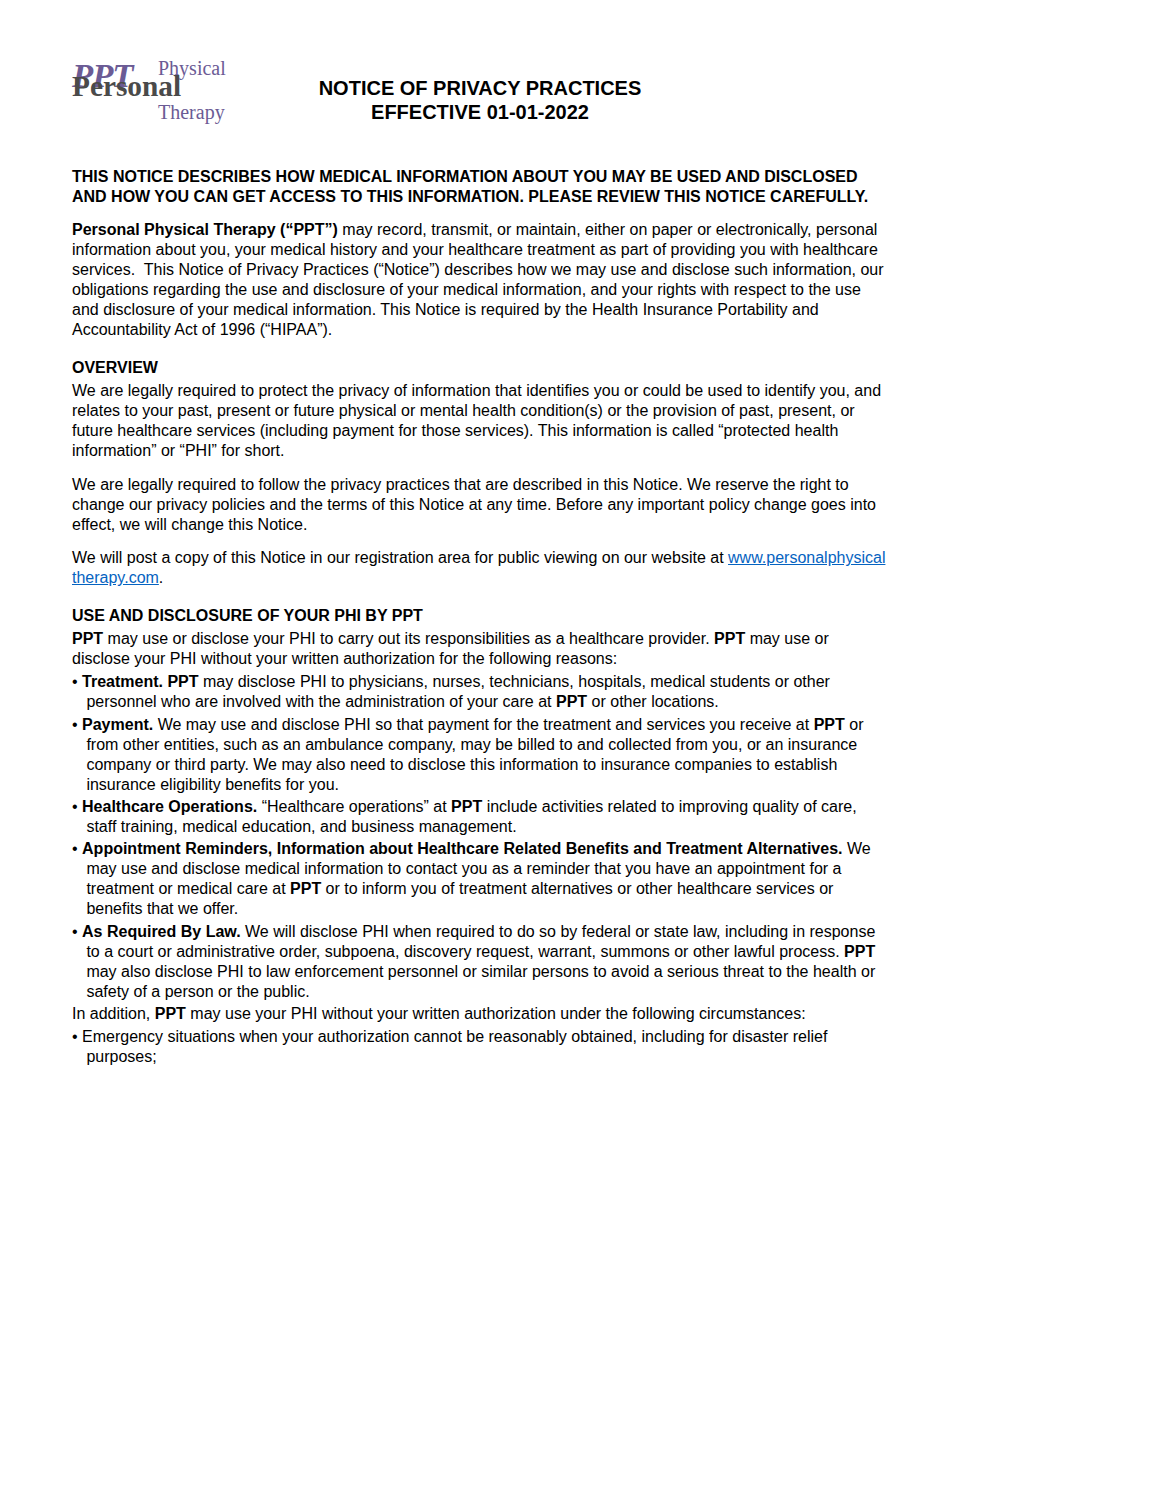PPT Physical Personal Therapy
NOTICE OF PRIVACY PRACTICES EFFECTIVE 01-01-2022
THIS NOTICE DESCRIBES HOW MEDICAL INFORMATION ABOUT YOU MAY BE USED AND DISCLOSED AND HOW YOU CAN GET ACCESS TO THIS INFORMATION. PLEASE REVIEW THIS NOTICE CAREFULLY.
Personal Physical Therapy (“PPT”) may record, transmit, or maintain, either on paper or electronically, personal information about you, your medical history and your healthcare treatment as part of providing you with healthcare services. This Notice of Privacy Practices (“Notice”) describes how we may use and disclose such information, our obligations regarding the use and disclosure of your medical information, and your rights with respect to the use and disclosure of your medical information. This Notice is required by the Health Insurance Portability and Accountability Act of 1996 (“HIPAA”).
OVERVIEW
We are legally required to protect the privacy of information that identifies you or could be used to identify you, and relates to your past, present or future physical or mental health condition(s) or the provision of past, present, or future healthcare services (including payment for those services). This information is called “protected health information” or “PHI” for short.
We are legally required to follow the privacy practices that are described in this Notice. We reserve the right to change our privacy policies and the terms of this Notice at any time. Before any important policy change goes into effect, we will change this Notice.
We will post a copy of this Notice in our registration area for public viewing on our website at www.personalphysicaltherapy.com.
USE AND DISCLOSURE OF YOUR PHI BY PPT
PPT may use or disclose your PHI to carry out its responsibilities as a healthcare provider. PPT may use or disclose your PHI without your written authorization for the following reasons:
Treatment. PPT may disclose PHI to physicians, nurses, technicians, hospitals, medical students or other personnel who are involved with the administration of your care at PPT or other locations.
Payment. We may use and disclose PHI so that payment for the treatment and services you receive at PPT or from other entities, such as an ambulance company, may be billed to and collected from you, or an insurance company or third party. We may also need to disclose this information to insurance companies to establish insurance eligibility benefits for you.
Healthcare Operations. “Healthcare operations” at PPT include activities related to improving quality of care, staff training, medical education, and business management.
Appointment Reminders, Information about Healthcare Related Benefits and Treatment Alternatives. We may use and disclose medical information to contact you as a reminder that you have an appointment for a treatment or medical care at PPT or to inform you of treatment alternatives or other healthcare services or benefits that we offer.
As Required By Law. We will disclose PHI when required to do so by federal or state law, including in response to a court or administrative order, subpoena, discovery request, warrant, summons or other lawful process. PPT may also disclose PHI to law enforcement personnel or similar persons to avoid a serious threat to the health or safety of a person or the public.
In addition, PPT may use your PHI without your written authorization under the following circumstances:
Emergency situations when your authorization cannot be reasonably obtained, including for disaster relief purposes;